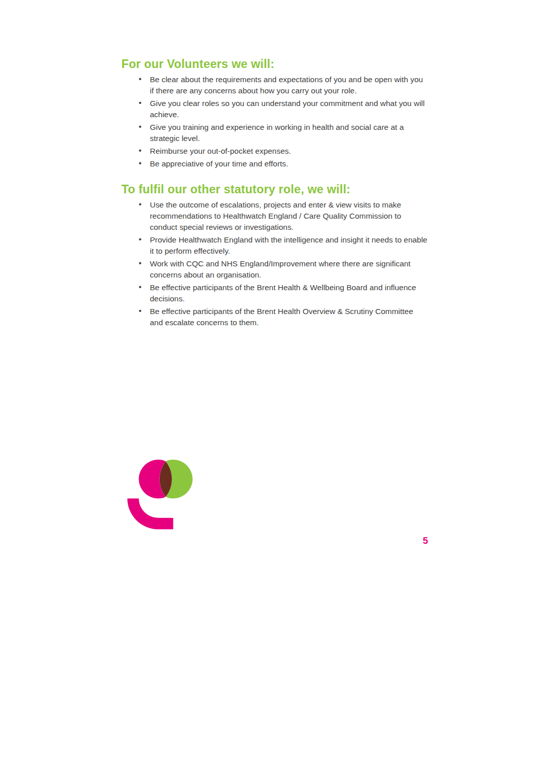For our Volunteers we will:
Be clear about the requirements and expectations of you and be open with you if there are any concerns about how you carry out your role.
Give you clear roles so you can understand your commitment and what you will achieve.
Give you training and experience in working in health and social care at a strategic level.
Reimburse your out-of-pocket expenses.
Be appreciative of your time and efforts.
To fulfil our other statutory role, we will:
Use the outcome of escalations, projects and enter & view visits to make recommendations to Healthwatch England / Care Quality Commission to conduct special reviews or investigations.
Provide Healthwatch England with the intelligence and insight it needs to enable it to perform effectively.
Work with CQC and NHS England/Improvement where there are significant concerns about an organisation.
Be effective participants of the Brent Health & Wellbeing Board and influence decisions.
Be effective participants of the Brent Health Overview & Scrutiny Committee and escalate concerns to them.
5